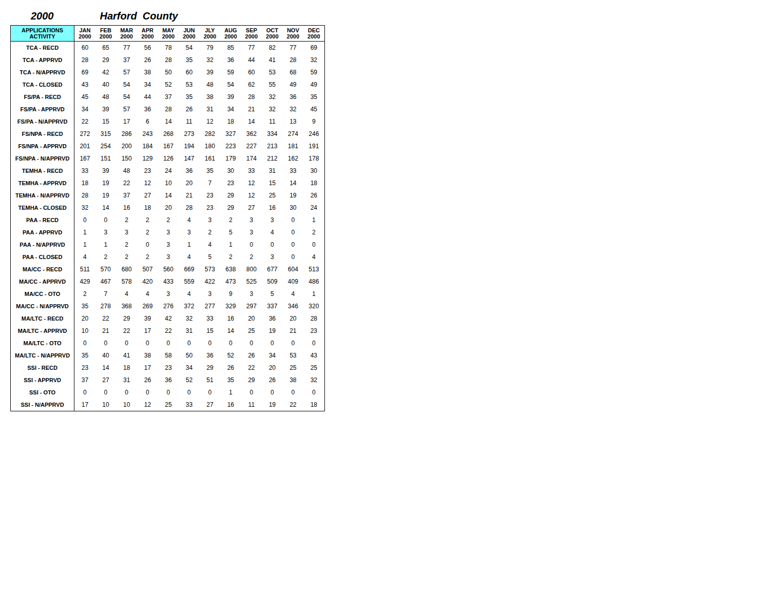2000 Harford County
| APPLICATIONS ACTIVITY | JAN 2000 | FEB 2000 | MAR 2000 | APR 2000 | MAY 2000 | JUN 2000 | JLY 2000 | AUG 2000 | SEP 2000 | OCT 2000 | NOV 2000 | DEC 2000 |
| --- | --- | --- | --- | --- | --- | --- | --- | --- | --- | --- | --- | --- |
| TCA - RECD | 60 | 65 | 77 | 56 | 78 | 54 | 79 | 85 | 77 | 82 | 77 | 69 |
| TCA - APPRVD | 28 | 29 | 37 | 26 | 28 | 35 | 32 | 36 | 44 | 41 | 28 | 32 |
| TCA - N/APPRVD | 69 | 42 | 57 | 38 | 50 | 60 | 39 | 59 | 60 | 53 | 68 | 59 |
| TCA - CLOSED | 43 | 40 | 54 | 34 | 52 | 53 | 48 | 54 | 62 | 55 | 49 | 49 |
| FS/PA - RECD | 45 | 48 | 54 | 44 | 37 | 35 | 38 | 39 | 28 | 32 | 36 | 35 |
| FS/PA - APPRVD | 34 | 39 | 57 | 36 | 28 | 26 | 31 | 34 | 21 | 32 | 32 | 45 |
| FS/PA - N/APPRVD | 22 | 15 | 17 | 6 | 14 | 11 | 12 | 18 | 14 | 11 | 13 | 9 |
| FS/NPA - RECD | 272 | 315 | 286 | 243 | 268 | 273 | 282 | 327 | 362 | 334 | 274 | 246 |
| FS/NPA - APPRVD | 201 | 254 | 200 | 184 | 167 | 194 | 180 | 223 | 227 | 213 | 181 | 191 |
| FS/NPA - N/APPRVD | 167 | 151 | 150 | 129 | 126 | 147 | 161 | 179 | 174 | 212 | 162 | 178 |
| TEMHA - RECD | 33 | 39 | 48 | 23 | 24 | 36 | 35 | 30 | 33 | 31 | 33 | 30 |
| TEMHA - APPRVD | 18 | 19 | 22 | 12 | 10 | 20 | 7 | 23 | 12 | 15 | 14 | 18 |
| TEMHA - N/APPRVD | 28 | 19 | 37 | 27 | 14 | 21 | 23 | 29 | 12 | 25 | 19 | 26 |
| TEMHA - CLOSED | 32 | 14 | 16 | 18 | 20 | 28 | 23 | 29 | 27 | 16 | 30 | 24 |
| PAA - RECD | 0 | 0 | 2 | 2 | 2 | 4 | 3 | 2 | 3 | 3 | 0 | 1 |
| PAA - APPRVD | 1 | 3 | 3 | 2 | 3 | 3 | 2 | 5 | 3 | 4 | 0 | 2 |
| PAA - N/APPRVD | 1 | 1 | 2 | 0 | 3 | 1 | 4 | 1 | 0 | 0 | 0 | 0 |
| PAA - CLOSED | 4 | 2 | 2 | 2 | 3 | 4 | 5 | 2 | 2 | 3 | 0 | 4 |
| MA/CC - RECD | 511 | 570 | 680 | 507 | 560 | 669 | 573 | 638 | 800 | 677 | 604 | 513 |
| MA/CC - APPRVD | 429 | 467 | 578 | 420 | 433 | 559 | 422 | 473 | 525 | 509 | 409 | 486 |
| MA/CC - OTO | 2 | 7 | 4 | 4 | 3 | 4 | 3 | 9 | 3 | 5 | 4 | 1 |
| MA/CC - N/APPRVD | 35 | 278 | 368 | 269 | 276 | 372 | 277 | 329 | 297 | 337 | 346 | 320 |
| MA/LTC - RECD | 20 | 22 | 29 | 39 | 42 | 32 | 33 | 16 | 20 | 36 | 20 | 28 |
| MA/LTC - APPRVD | 10 | 21 | 22 | 17 | 22 | 31 | 15 | 14 | 25 | 19 | 21 | 23 |
| MA/LTC - OTO | 0 | 0 | 0 | 0 | 0 | 0 | 0 | 0 | 0 | 0 | 0 | 0 |
| MA/LTC - N/APPRVD | 35 | 40 | 41 | 38 | 58 | 50 | 36 | 52 | 26 | 34 | 53 | 43 |
| SSI - RECD | 23 | 14 | 18 | 17 | 23 | 34 | 29 | 26 | 22 | 20 | 25 | 25 |
| SSI - APPRVD | 37 | 27 | 31 | 26 | 36 | 52 | 51 | 35 | 29 | 26 | 38 | 32 |
| SSI - OTO | 0 | 0 | 0 | 0 | 0 | 0 | 0 | 1 | 0 | 0 | 0 | 0 |
| SSI - N/APPRVD | 17 | 10 | 10 | 12 | 25 | 33 | 27 | 16 | 11 | 19 | 22 | 18 |